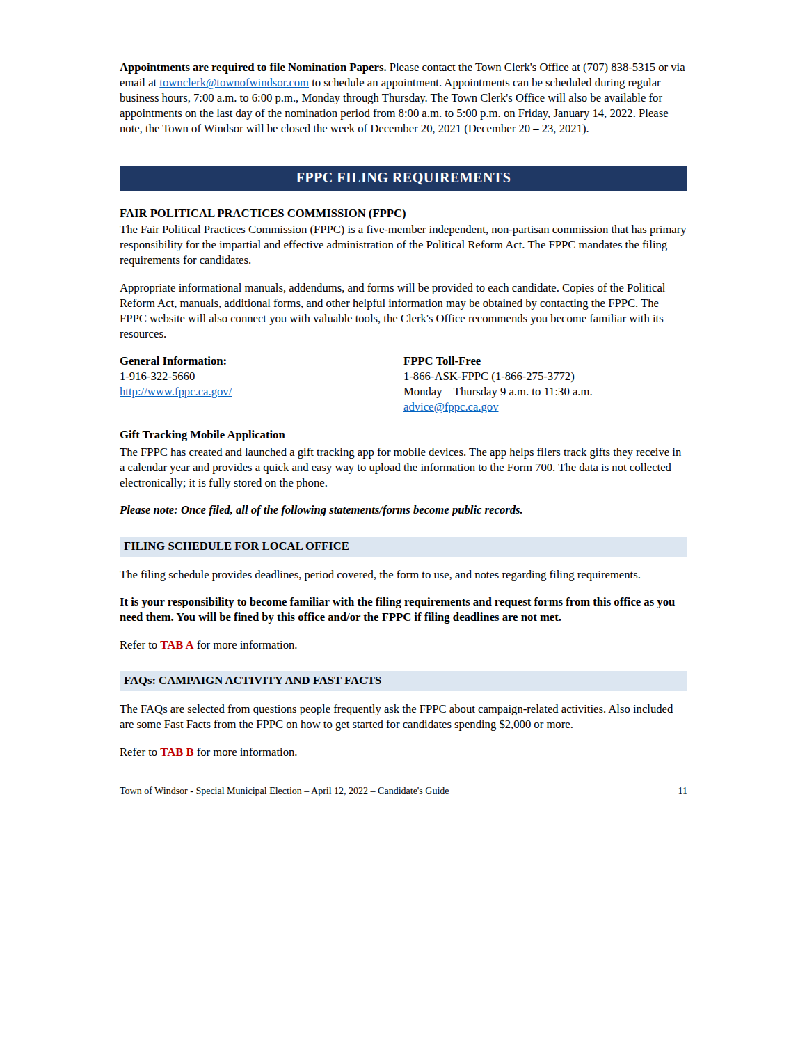Appointments are required to file Nomination Papers. Please contact the Town Clerk's Office at (707) 838-5315 or via email at townclerk@townofwindsor.com to schedule an appointment. Appointments can be scheduled during regular business hours, 7:00 a.m. to 6:00 p.m., Monday through Thursday. The Town Clerk's Office will also be available for appointments on the last day of the nomination period from 8:00 a.m. to 5:00 p.m. on Friday, January 14, 2022. Please note, the Town of Windsor will be closed the week of December 20, 2021 (December 20 – 23, 2021).
FPPC FILING REQUIREMENTS
FAIR POLITICAL PRACTICES COMMISSION (FPPC)
The Fair Political Practices Commission (FPPC) is a five-member independent, non-partisan commission that has primary responsibility for the impartial and effective administration of the Political Reform Act. The FPPC mandates the filing requirements for candidates.
Appropriate informational manuals, addendums, and forms will be provided to each candidate. Copies of the Political Reform Act, manuals, additional forms, and other helpful information may be obtained by contacting the FPPC. The FPPC website will also connect you with valuable tools, the Clerk's Office recommends you become familiar with its resources.
| General Information: | FPPC Toll-Free |
| 1-916-322-5660 | 1-866-ASK-FPPC (1-866-275-3772) |
| http://www.fppc.ca.gov/ | Monday – Thursday 9 a.m. to 11:30 a.m. |
| | advice@fppc.ca.gov |
Gift Tracking Mobile Application
The FPPC has created and launched a gift tracking app for mobile devices. The app helps filers track gifts they receive in a calendar year and provides a quick and easy way to upload the information to the Form 700. The data is not collected electronically; it is fully stored on the phone.
Please note: Once filed, all of the following statements/forms become public records.
FILING SCHEDULE FOR LOCAL OFFICE
The filing schedule provides deadlines, period covered, the form to use, and notes regarding filing requirements.
It is your responsibility to become familiar with the filing requirements and request forms from this office as you need them. You will be fined by this office and/or the FPPC if filing deadlines are not met.
Refer to TAB A for more information.
FAQs: CAMPAIGN ACTIVITY AND FAST FACTS
The FAQs are selected from questions people frequently ask the FPPC about campaign-related activities. Also included are some Fast Facts from the FPPC on how to get started for candidates spending $2,000 or more.
Refer to TAB B for more information.
Town of Windsor - Special Municipal Election – April 12, 2022 – Candidate's Guide 11